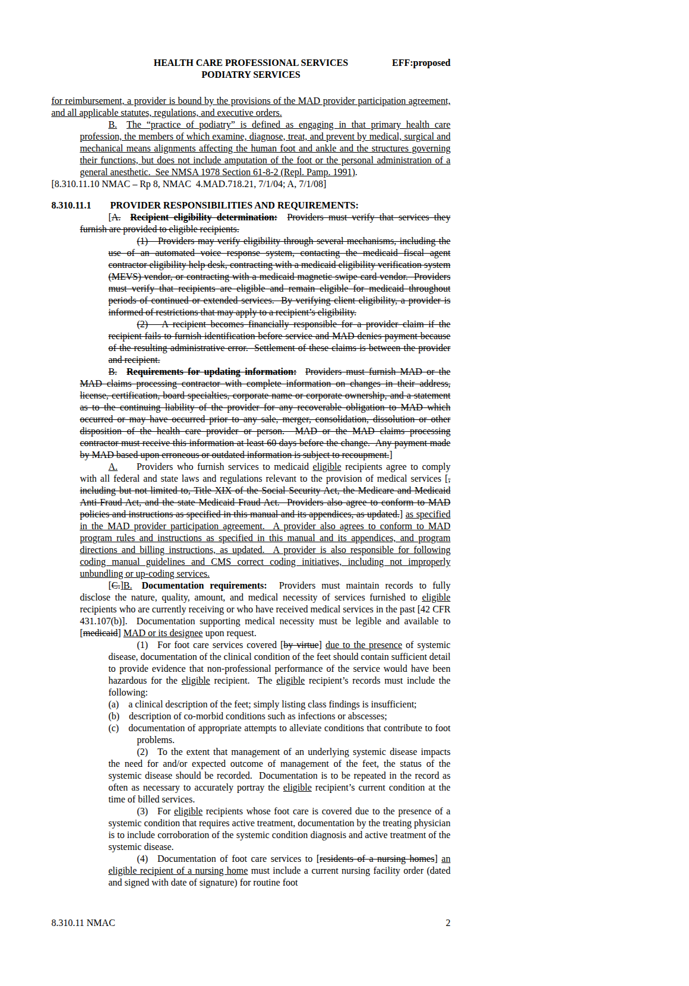EFF:proposed HEALTH CARE PROFESSIONAL SERVICES PODIATRY SERVICES
for reimbursement, a provider is bound by the provisions of the MAD provider participation agreement, and all applicable statutes, regulations, and executive orders.
B. The “practice of podiatry” is defined as engaging in that primary health care profession, the members of which examine, diagnose, treat, and prevent by medical, surgical and mechanical means alignments affecting the human foot and ankle and the structures governing their functions, but does not include amputation of the foot or the personal administration of a general anesthetic. See NMSA 1978 Section 61-8-2 (Repl. Pamp. 1991).
[8.310.11.10 NMAC – Rp 8, NMAC 4.MAD.718.21, 7/1/04; A, 7/1/08]
8.310.11.1  PROVIDER RESPONSIBILITIES AND REQUIREMENTS:
[A. Recipient eligibility determination: Providers must verify that services they furnish are provided to eligible recipients.
(1) Providers may verify eligibility through several mechanisms, including the use of an automated voice response system, contacting the medicaid fiscal agent contractor eligibility help desk, contracting with a medicaid eligibility verification system (MEVS) vendor, or contracting with a medicaid magnetic swipe card vendor. Providers must verify that recipients are eligible and remain eligible for medicaid throughout periods of continued or extended services. By verifying client eligibility, a provider is informed of restrictions that may apply to a recipient’s eligibility.
(2) A recipient becomes financially responsible for a provider claim if the recipient fails to furnish identification before service and MAD denies payment because of the resulting administrative error. Settlement of these claims is between the provider and recipient.
B. Requirements for updating information: Providers must furnish MAD or the MAD claims processing contractor with complete information on changes in their address, license, certification, board specialties, corporate name or corporate ownership, and a statement as to the continuing liability of the provider for any recoverable obligation to MAD which occurred or may have occurred prior to any sale, merger, consolidation, dissolution or other disposition of the health care provider or person. MAD or the MAD claims processing contractor must receive this information at least 60 days before the change. Any payment made by MAD based upon erroneous or outdated information is subject to recoupment.]
A.  Providers who furnish services to medicaid eligible recipients agree to comply with all federal and state laws and regulations relevant to the provision of medical services [, including but not limited to, Title XIX of the Social Security Act, the Medicare and Medicaid Anti-Fraud Act, and the state Medicaid Fraud Act. Providers also agree to conform to MAD policies and instructions as specified in this manual and its appendices, as updated.] as specified in the MAD provider participation agreement. A provider also agrees to conform to MAD program rules and instructions as specified in this manual and its appendices, and program directions and billing instructions, as updated. A provider is also responsible for following coding manual guidelines and CMS correct coding initiatives, including not improperly unbundling or up-coding services.
[C.]B. Documentation requirements: Providers must maintain records to fully disclose the nature, quality, amount, and medical necessity of services furnished to eligible recipients who are currently receiving or who have received medical services in the past [42 CFR 431.107(b)]. Documentation supporting medical necessity must be legible and available to [medicaid] MAD or its designee upon request.
(1) For foot care services covered [by virtue] due to the presence of systemic disease, documentation of the clinical condition of the feet should contain sufficient detail to provide evidence that non-professional performance of the service would have been hazardous for the eligible recipient. The eligible recipient’s records must include the following:
(a) a clinical description of the feet; simply listing class findings is insufficient;
(b) description of co-morbid conditions such as infections or abscesses;
(c) documentation of appropriate attempts to alleviate conditions that contribute to foot problems.
(2) To the extent that management of an underlying systemic disease impacts the need for and/or expected outcome of management of the feet, the status of the systemic disease should be recorded. Documentation is to be repeated in the record as often as necessary to accurately portray the eligible recipient’s current condition at the time of billed services.
(3) For eligible recipients whose foot care is covered due to the presence of a systemic condition that requires active treatment, documentation by the treating physician is to include corroboration of the systemic condition diagnosis and active treatment of the systemic disease.
(4) Documentation of foot care services to [residents of a nursing homes] an eligible recipient of a nursing home must include a current nursing facility order (dated and signed with date of signature) for routine foot
8.310.11 NMAC 2